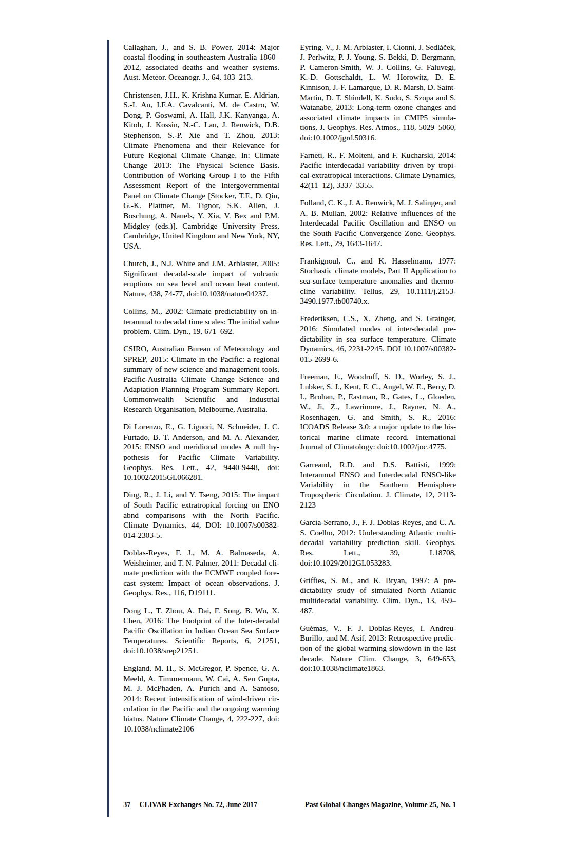Callaghan, J., and S. B. Power, 2014: Major coastal flooding in southeastern Australia 1860–2012, associated deaths and weather systems. Aust. Meteor. Oceanogr. J., 64, 183–213.
Christensen, J.H., K. Krishna Kumar, E. Aldrian, S.-I. An, I.F.A. Cavalcanti, M. de Castro, W. Dong, P. Goswami, A. Hall, J.K. Kanyanga, A. Kitoh, J. Kossin, N.-C. Lau, J. Renwick, D.B. Stephenson, S.-P. Xie and T. Zhou, 2013: Climate Phenomena and their Relevance for Future Regional Climate Change. In: Climate Change 2013: The Physical Science Basis. Contribution of Working Group I to the Fifth Assessment Report of the Intergovernmental Panel on Climate Change [Stocker, T.F., D. Qin, G.-K. Plattner, M. Tignor, S.K. Allen, J. Boschung, A. Nauels, Y. Xia, V. Bex and P.M. Midgley (eds.)]. Cambridge University Press, Cambridge, United Kingdom and New York, NY, USA.
Church, J., N.J. White and J.M. Arblaster, 2005: Significant decadal-scale impact of volcanic eruptions on sea level and ocean heat content. Nature, 438, 74-77, doi:10.1038/nature04237.
Collins, M., 2002: Climate predictability on interannual to decadal time scales: The initial value problem. Clim. Dyn., 19, 671–692.
CSIRO, Australian Bureau of Meteorology and SPREP, 2015: Climate in the Pacific: a regional summary of new science and management tools, Pacific-Australia Climate Change Science and Adaptation Planning Program Summary Report. Commonwealth Scientific and Industrial Research Organisation, Melbourne, Australia.
Di Lorenzo, E., G. Liguori, N. Schneider, J. C. Furtado, B. T. Anderson, and M. A. Alexander, 2015: ENSO and meridional modes A null hypothesis for Pacific Climate Variability. Geophys. Res. Lett., 42, 9440-9448, doi: 10.1002/2015GL066281.
Ding, R., J. Li, and Y. Tseng, 2015: The impact of South Pacific extratropical forcing on ENO abnd comparisons with the North Pacific. Climate Dynamics, 44, DOI: 10.1007/s00382-014-2303-5.
Doblas-Reyes, F. J., M. A. Balmaseda, A. Weisheimer, and T. N. Palmer, 2011: Decadal climate prediction with the ECMWF coupled forecast system: Impact of ocean observations. J. Geophys. Res., 116, D19111.
Dong L., T. Zhou, A. Dai, F. Song, B. Wu, X. Chen, 2016: The Footprint of the Inter-decadal Pacific Oscillation in Indian Ocean Sea Surface Temperatures. Scientific Reports, 6, 21251, doi:10.1038/srep21251.
England, M. H., S. McGregor, P. Spence, G. A. Meehl, A. Timmermann, W. Cai, A. Sen Gupta, M. J. McPhaden, A. Purich and A. Santoso, 2014: Recent intensification of wind-driven circulation in the Pacific and the ongoing warming hiatus. Nature Climate Change, 4, 222-227, doi: 10.1038/nclimate2106
Eyring, V., J. M. Arblaster, I. Cionni, J. Sedláček, J. Perlwitz, P. J. Young, S. Bekki, D. Bergmann, P. Cameron-Smith, W. J. Collins, G. Faluvegi, K.-D. Gottschaldt, L. W. Horowitz, D. E. Kinnison, J.-F. Lamarque, D. R. Marsh, D. Saint-Martin, D. T. Shindell, K. Sudo, S. Szopa and S. Watanabe, 2013: Long-term ozone changes and associated climate impacts in CMIP5 simulations, J. Geophys. Res. Atmos., 118, 5029–5060, doi:10.1002/jgrd.50316.
Farneti, R., F. Molteni, and F. Kucharski, 2014: Pacific interdecadal variability driven by tropical-extratropical interactions. Climate Dynamics, 42(11–12), 3337–3355.
Folland, C. K., J. A. Renwick, M. J. Salinger, and A. B. Mullan, 2002: Relative influences of the Interdecadal Pacific Oscillation and ENSO on the South Pacific Convergence Zone. Geophys. Res. Lett., 29, 1643-1647.
Frankignoul, C., and K. Hasselmann, 1977: Stochastic climate models, Part II Application to sea-surface temperature anomalies and thermocline variability. Tellus, 29, 10.1111/j.2153-3490.1977.tb00740.x.
Frederiksen, C.S., X. Zheng, and S. Grainger, 2016: Simulated modes of inter-decadal predictability in sea surface temperature. Climate Dynamics, 46, 2231-2245. DOI 10.1007/s00382-015-2699-6.
Freeman, E., Woodruff, S. D., Worley, S. J., Lubker, S. J., Kent, E. C., Angel, W. E., Berry, D. I., Brohan, P., Eastman, R., Gates, L., Gloeden, W., Ji, Z., Lawrimore, J., Rayner, N. A., Rosenhagen, G. and Smith, S. R., 2016: ICOADS Release 3.0: a major update to the historical marine climate record. International Journal of Climatology: doi:10.1002/joc.4775.
Garreaud, R.D. and D.S. Battisti, 1999: Interannual ENSO and Interdecadal ENSO-like Variability in the Southern Hemisphere Tropospheric Circulation. J. Climate, 12, 2113-2123
Garcia-Serrano, J., F. J. Doblas-Reyes, and C. A. S. Coelho, 2012: Understanding Atlantic multi-decadal variability prediction skill. Geophys. Res. Lett., 39, L18708, doi:10.1029/2012GL053283.
Griffies, S. M., and K. Bryan, 1997: A predictability study of simulated North Atlantic multidecadal variability. Clim. Dyn., 13, 459–487.
Guémas, V., F. J. Doblas-Reyes, I. Andreu-Burillo, and M. Asif, 2013: Retrospective prediction of the global warming slowdown in the last decade. Nature Clim. Change, 3, 649-653, doi:10.1038/nclimate1863.
37 CLIVAR Exchanges No. 72, June 2017
Past Global Changes Magazine, Volume 25, No. 1